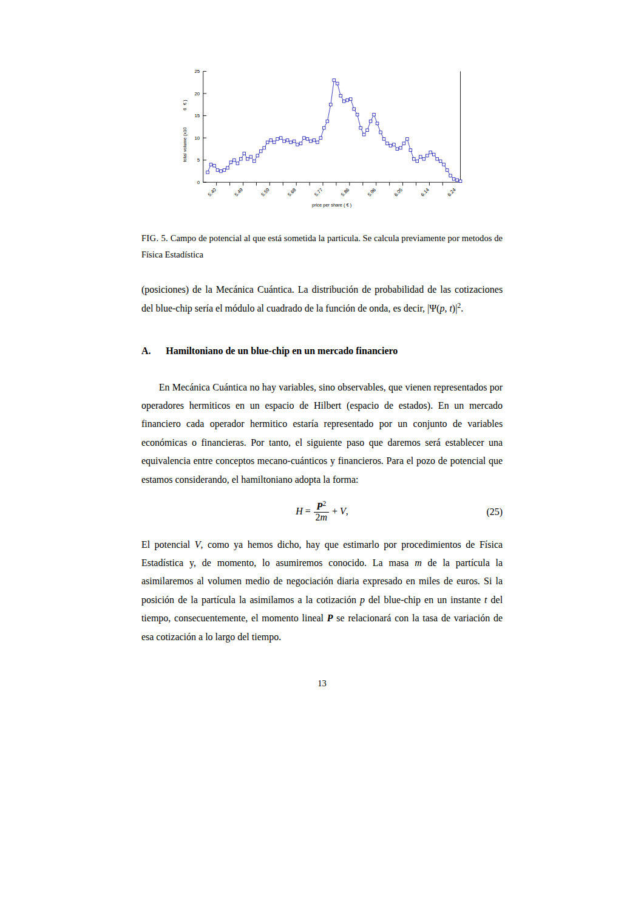0 5 10 15 20 25 total volume (x10 x 6 € ) 5.40 5.49 5.59 5.68 5.77 5.86 5.96 6.05 6.14 6.24 price per share ( € )
FIG. 5. Campo de potencial al que está sometida la particula. Se calcula previamente por metodos de Física Estadística
(posiciones) de la Mecánica Cuántica. La distribución de probabilidad de las cotizaciones del blue-chip sería el módulo al cuadrado de la función de onda, es decir, |Ψ(p, t)|2.
A. Hamiltoniano de un blue-chip en un mercado financiero
En Mecánica Cuántica no hay variables, sino observables, que vienen representados por operadores hermiticos en un espacio de Hilbert (espacio de estados). En un mercado financiero cada operador hermitico estaría representado por un conjunto de variables económicas o financieras. Por tanto, el siguiente paso que daremos será establecer una equivalencia entre conceptos mecano-cuánticos y financieros. Para el pozo de potencial que estamos considerando, el hamiltoniano adopta la forma:
H = P2 2m + V, (25)
El potencial V, como ya hemos dicho, hay que estimarlo por procedimientos de Física Estadística y, de momento, lo asumiremos conocido. La masa m de la partícula la asimilaremos al volumen medio de negociación diaria expresado en miles de euros. Si la posición de la partícula la asimilamos a la cotización p del blue-chip en un instante t del tiempo, consecuentemente, el momento lineal P se relacionará con la tasa de variación de esa cotización a lo largo del tiempo.
13